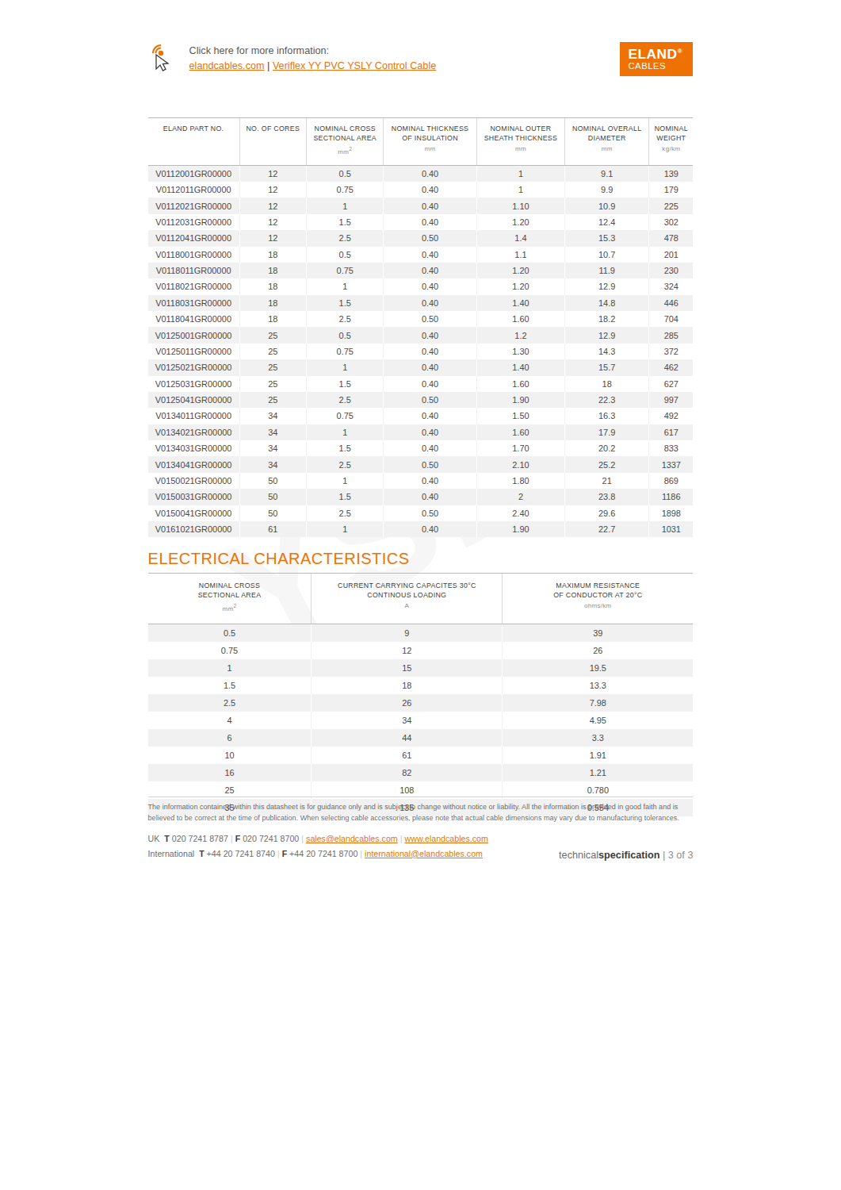YSLY
Click here for more information:
elandcables.com | Veriflex YY PVC YSLY Control Cable
ELAND® CABLES
| Eland Part No. | No. of Cores | Nominal Cross Sectional Area mm 2 | Nominal Thickness of Insulation mm | Nominal Outer Sheath Thickness mm | Nominal Overall Diameter mm | Nominal Weight kg/km |
| --- | --- | --- | --- | --- | --- | --- |
| V0112001GR00000 | 12 | 0.5 | 0.40 | 1 | 9.1 | 139 |
| V0112011GR00000 | 12 | 0.75 | 0.40 | 1 | 9.9 | 179 |
| V0112021GR00000 | 12 | 1 | 0.40 | 1.10 | 10.9 | 225 |
| V0112031GR00000 | 12 | 1.5 | 0.40 | 1.20 | 12.4 | 302 |
| V0112041GR00000 | 12 | 2.5 | 0.50 | 1.4 | 15.3 | 478 |
| V0118001GR00000 | 18 | 0.5 | 0.40 | 1.1 | 10.7 | 201 |
| V0118011GR00000 | 18 | 0.75 | 0.40 | 1.20 | 11.9 | 230 |
| V0118021GR00000 | 18 | 1 | 0.40 | 1.20 | 12.9 | 324 |
| V0118031GR00000 | 18 | 1.5 | 0.40 | 1.40 | 14.8 | 446 |
| V0118041GR00000 | 18 | 2.5 | 0.50 | 1.60 | 18.2 | 704 |
| V0125001GR00000 | 25 | 0.5 | 0.40 | 1.2 | 12.9 | 285 |
| V0125011GR00000 | 25 | 0.75 | 0.40 | 1.30 | 14.3 | 372 |
| V0125021GR00000 | 25 | 1 | 0.40 | 1.40 | 15.7 | 462 |
| V0125031GR00000 | 25 | 1.5 | 0.40 | 1.60 | 18 | 627 |
| V0125041GR00000 | 25 | 2.5 | 0.50 | 1.90 | 22.3 | 997 |
| V0134011GR00000 | 34 | 0.75 | 0.40 | 1.50 | 16.3 | 492 |
| V0134021GR00000 | 34 | 1 | 0.40 | 1.60 | 17.9 | 617 |
| V0134031GR00000 | 34 | 1.5 | 0.40 | 1.70 | 20.2 | 833 |
| V0134041GR00000 | 34 | 2.5 | 0.50 | 2.10 | 25.2 | 1337 |
| V0150021GR00000 | 50 | 1 | 0.40 | 1.80 | 21 | 869 |
| V0150031GR00000 | 50 | 1.5 | 0.40 | 2 | 23.8 | 1186 |
| V0150041GR00000 | 50 | 2.5 | 0.50 | 2.40 | 29.6 | 1898 |
| V0161021GR00000 | 61 | 1 | 0.40 | 1.90 | 22.7 | 1031 |
Electrical Characteristics
| Nominal Cross Sectional Area mm 2 | Current Carrying Capacites 30°C Continous Loading A | Maximum Resistance of Conductor at 20°C ohms/km |
| --- | --- | --- |
| 0.5 | 9 | 39 |
| 0.75 | 12 | 26 |
| 1 | 15 | 19.5 |
| 1.5 | 18 | 13.3 |
| 2.5 | 26 | 7.98 |
| 4 | 34 | 4.95 |
| 6 | 44 | 3.3 |
| 10 | 61 | 1.91 |
| 16 | 82 | 1.21 |
| 25 | 108 | 0.780 |
| 35 | 135 | 0.554 |
The information contained within this datasheet is for guidance only and is subject to change without notice or liability. All the information is provided in good faith and is believed to be correct at the time of publication. When selecting cable accessories, please note that actual cable dimensions may vary due to manufacturing tolerances.
UK T 020 7241 8787|F 020 7241 8700|sales@elandcables.com|www.elandcables.com
International T +44 20 7241 8740|F +44 20 7241 8700|international@elandcables.com
technical specification | 3 of 3